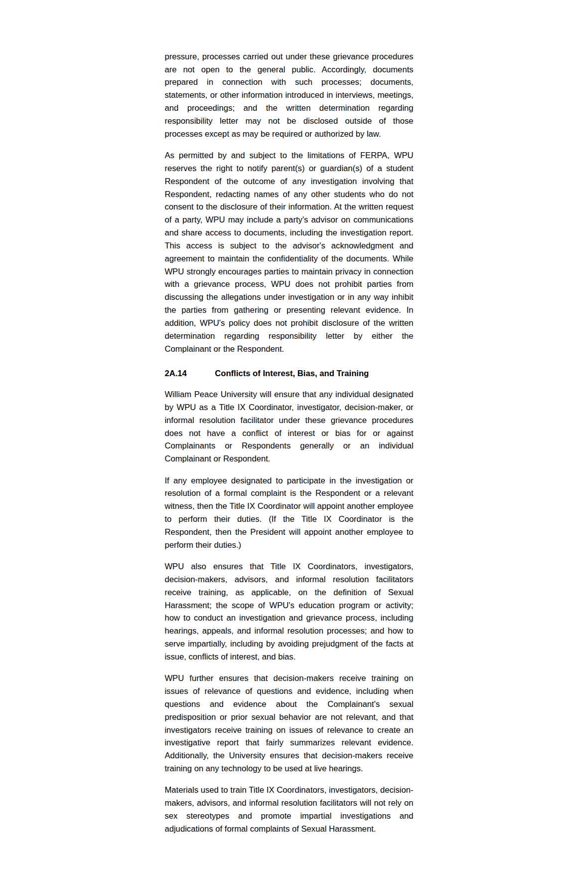pressure, processes carried out under these grievance procedures are not open to the general public. Accordingly, documents prepared in connection with such processes; documents, statements, or other information introduced in interviews, meetings, and proceedings; and the written determination regarding responsibility letter may not be disclosed outside of those processes except as may be required or authorized by law.
As permitted by and subject to the limitations of FERPA, WPU reserves the right to notify parent(s) or guardian(s) of a student Respondent of the outcome of any investigation involving that Respondent, redacting names of any other students who do not consent to the disclosure of their information. At the written request of a party, WPU may include a party's advisor on communications and share access to documents, including the investigation report. This access is subject to the advisor's acknowledgment and agreement to maintain the confidentiality of the documents. While WPU strongly encourages parties to maintain privacy in connection with a grievance process, WPU does not prohibit parties from discussing the allegations under investigation or in any way inhibit the parties from gathering or presenting relevant evidence. In addition, WPU's policy does not prohibit disclosure of the written determination regarding responsibility letter by either the Complainant or the Respondent.
2A.14 Conflicts of Interest, Bias, and Training
William Peace University will ensure that any individual designated by WPU as a Title IX Coordinator, investigator, decision-maker, or informal resolution facilitator under these grievance procedures does not have a conflict of interest or bias for or against Complainants or Respondents generally or an individual Complainant or Respondent.
If any employee designated to participate in the investigation or resolution of a formal complaint is the Respondent or a relevant witness, then the Title IX Coordinator will appoint another employee to perform their duties. (If the Title IX Coordinator is the Respondent, then the President will appoint another employee to perform their duties.)
WPU also ensures that Title IX Coordinators, investigators, decision-makers, advisors, and informal resolution facilitators receive training, as applicable, on the definition of Sexual Harassment; the scope of WPU's education program or activity; how to conduct an investigation and grievance process, including hearings, appeals, and informal resolution processes; and how to serve impartially, including by avoiding prejudgment of the facts at issue, conflicts of interest, and bias.
WPU further ensures that decision-makers receive training on issues of relevance of questions and evidence, including when questions and evidence about the Complainant's sexual predisposition or prior sexual behavior are not relevant, and that investigators receive training on issues of relevance to create an investigative report that fairly summarizes relevant evidence. Additionally, the University ensures that decision-makers receive training on any technology to be used at live hearings.
Materials used to train Title IX Coordinators, investigators, decision-makers, advisors, and informal resolution facilitators will not rely on sex stereotypes and promote impartial investigations and adjudications of formal complaints of Sexual Harassment.